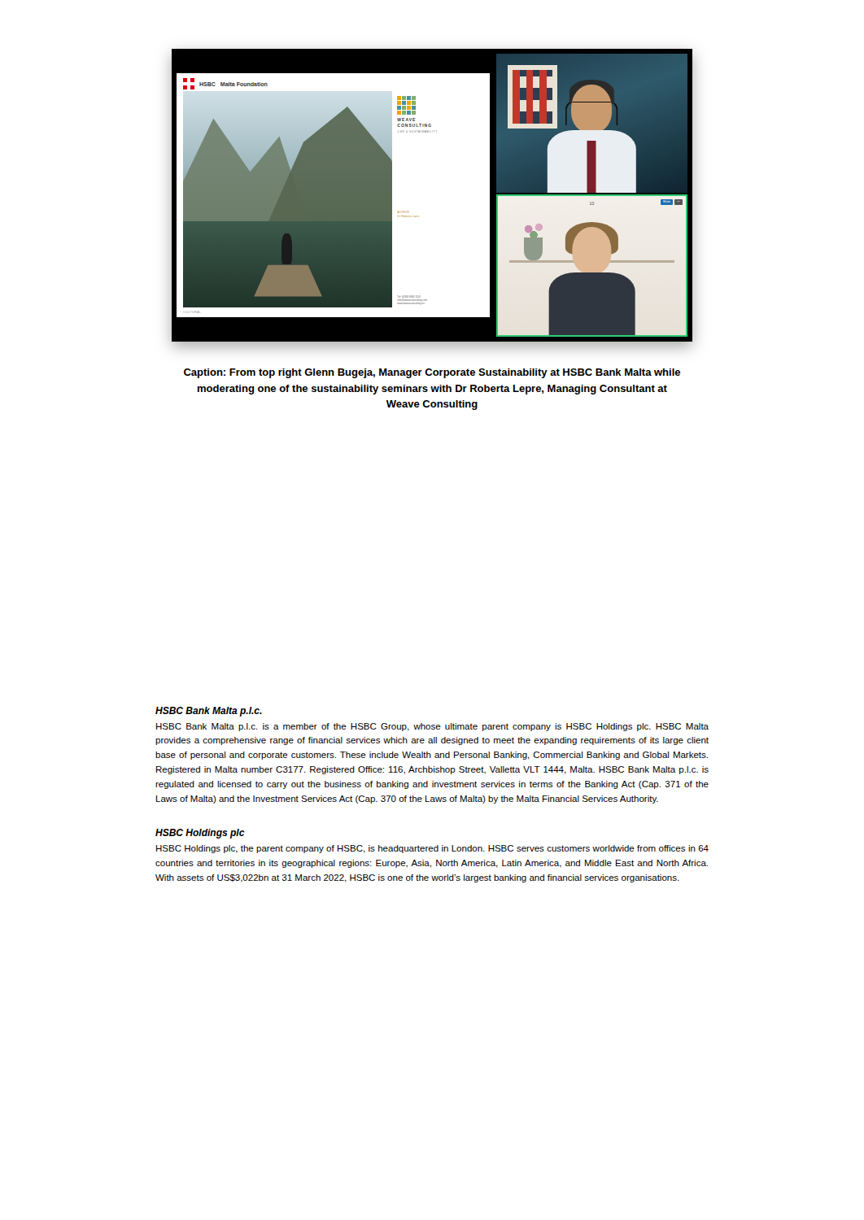HSBC Malta Foundation
WEAVE
CONSULTING
CSR & SUSTAINABILITY
AUTHOR
Dr Roberta Lepre
Tel: 00356 9945 1101
info@weaveconsulting.com
www.weaveconsulting.eu
CULTURAL
10
Mute ⋯
Caption: From top right Glenn Bugeja, Manager Corporate Sustainability at HSBC Bank Malta while moderating one of the sustainability seminars with Dr Roberta Lepre, Managing Consultant at Weave Consulting
HSBC Bank Malta p.l.c.
HSBC Bank Malta p.l.c. is a member of the HSBC Group, whose ultimate parent company is HSBC Holdings plc. HSBC Malta provides a comprehensive range of financial services which are all designed to meet the expanding requirements of its large client base of personal and corporate customers. These include Wealth and Personal Banking, Commercial Banking and Global Markets. Registered in Malta number C3177. Registered Office: 116, Archbishop Street, Valletta VLT 1444, Malta. HSBC Bank Malta p.l.c. is regulated and licensed to carry out the business of banking and investment services in terms of the Banking Act (Cap. 371 of the Laws of Malta) and the Investment Services Act (Cap. 370 of the Laws of Malta) by the Malta Financial Services Authority.
HSBC Holdings plc
HSBC Holdings plc, the parent company of HSBC, is headquartered in London. HSBC serves customers worldwide from offices in 64 countries and territories in its geographical regions: Europe, Asia, North America, Latin America, and Middle East and North Africa. With assets of US$3,022bn at 31 March 2022, HSBC is one of the world’s largest banking and financial services organisations.